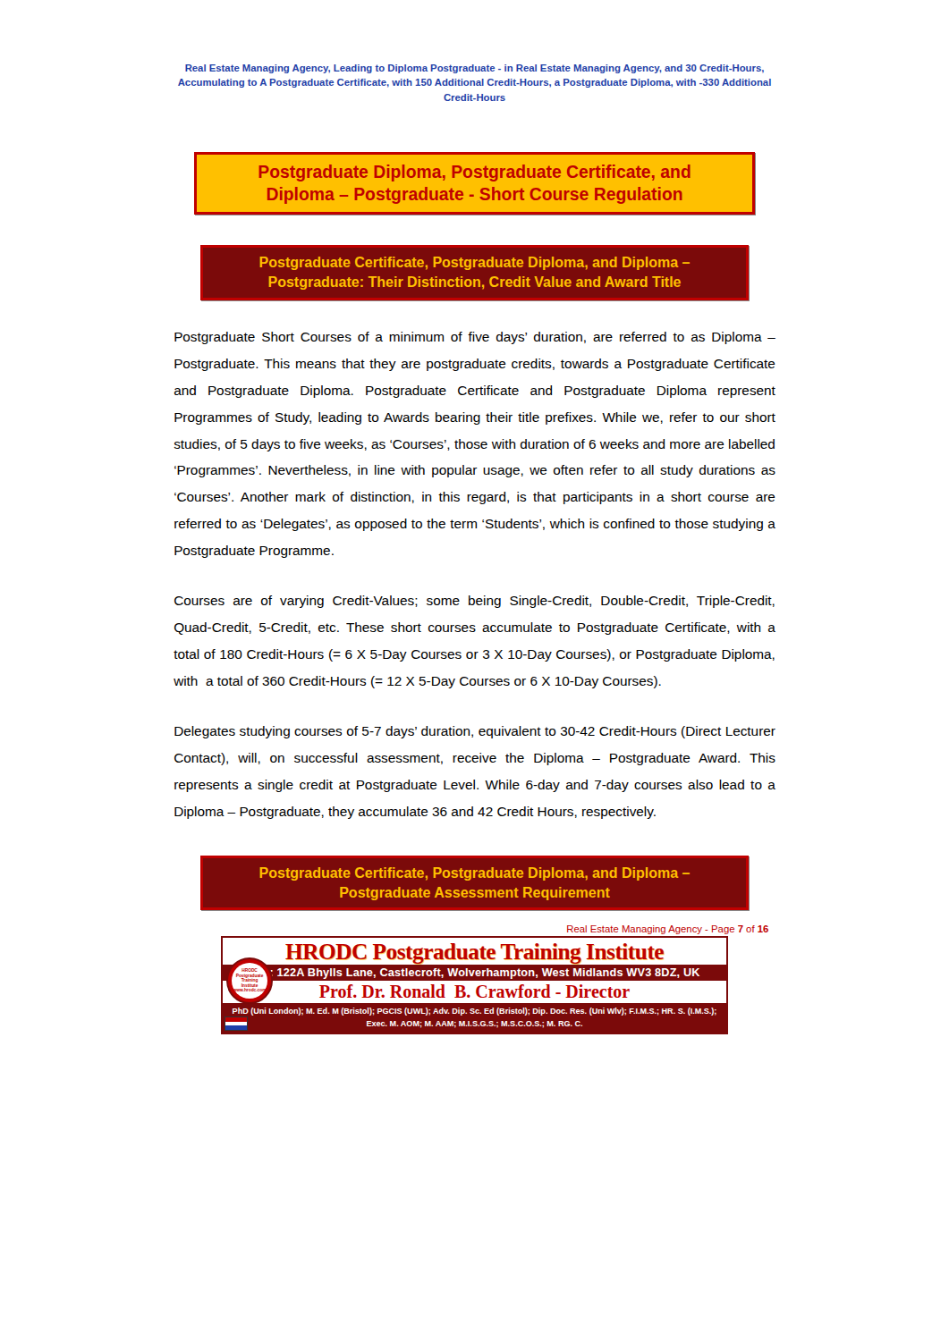Real Estate Managing Agency, Leading to Diploma Postgraduate - in Real Estate Managing Agency, and 30 Credit-Hours, Accumulating to A Postgraduate Certificate, with 150 Additional Credit-Hours, a Postgraduate Diploma, with -330 Additional Credit-Hours
Postgraduate Diploma, Postgraduate Certificate, and
Diploma – Postgraduate - Short Course Regulation
Postgraduate Certificate, Postgraduate Diploma, and Diploma –
Postgraduate: Their Distinction, Credit Value and Award Title
Postgraduate Short Courses of a minimum of five days’ duration, are referred to as Diploma – Postgraduate. This means that they are postgraduate credits, towards a Postgraduate Certificate and Postgraduate Diploma. Postgraduate Certificate and Postgraduate Diploma represent Programmes of Study, leading to Awards bearing their title prefixes. While we, refer to our short studies, of 5 days to five weeks, as ‘Courses’, those with duration of 6 weeks and more are labelled ‘Programmes’. Nevertheless, in line with popular usage, we often refer to all study durations as ‘Courses’. Another mark of distinction, in this regard, is that participants in a short course are referred to as ‘Delegates’, as opposed to the term ‘Students’, which is confined to those studying a Postgraduate Programme.
Courses are of varying Credit-Values; some being Single-Credit, Double-Credit, Triple-Credit, Quad-Credit, 5-Credit, etc. These short courses accumulate to Postgraduate Certificate, with a total of 180 Credit-Hours (= 6 X 5-Day Courses or 3 X 10-Day Courses), or Postgraduate Diploma, with a total of 360 Credit-Hours (= 12 X 5-Day Courses or 6 X 10-Day Courses).
Delegates studying courses of 5-7 days’ duration, equivalent to 30-42 Credit-Hours (Direct Lecturer Contact), will, on successful assessment, receive the Diploma – Postgraduate Award. This represents a single credit at Postgraduate Level. While 6-day and 7-day courses also lead to a Diploma – Postgraduate, they accumulate 36 and 42 Credit Hours, respectively.
Postgraduate Certificate, Postgraduate Diploma, and Diploma –
Postgraduate Assessment Requirement
Real Estate Managing Agency - Page 7 of 16
HRODC Postgraduate Training Institute www.hrodc.com
HRODC Postgraduate Training Institute
HQ : 122A Bhylls Lane, Castlecroft, Wolverhampton, West Midlands WV3 8DZ, UK
Prof. Dr. Ronald B. Crawford - Director
PhD (Uni London); M. Ed. M (Bristol); PGCIS (UWL); Adv. Dip. Sc. Ed (Bristol); Dip. Doc. Res. (Uni Wlv); F.I.M.S.; HR. S. (I.M.S.); Exec. M. AOM; M. AAM; M.I.S.G.S.; M.S.C.O.S.; M. RG. C.